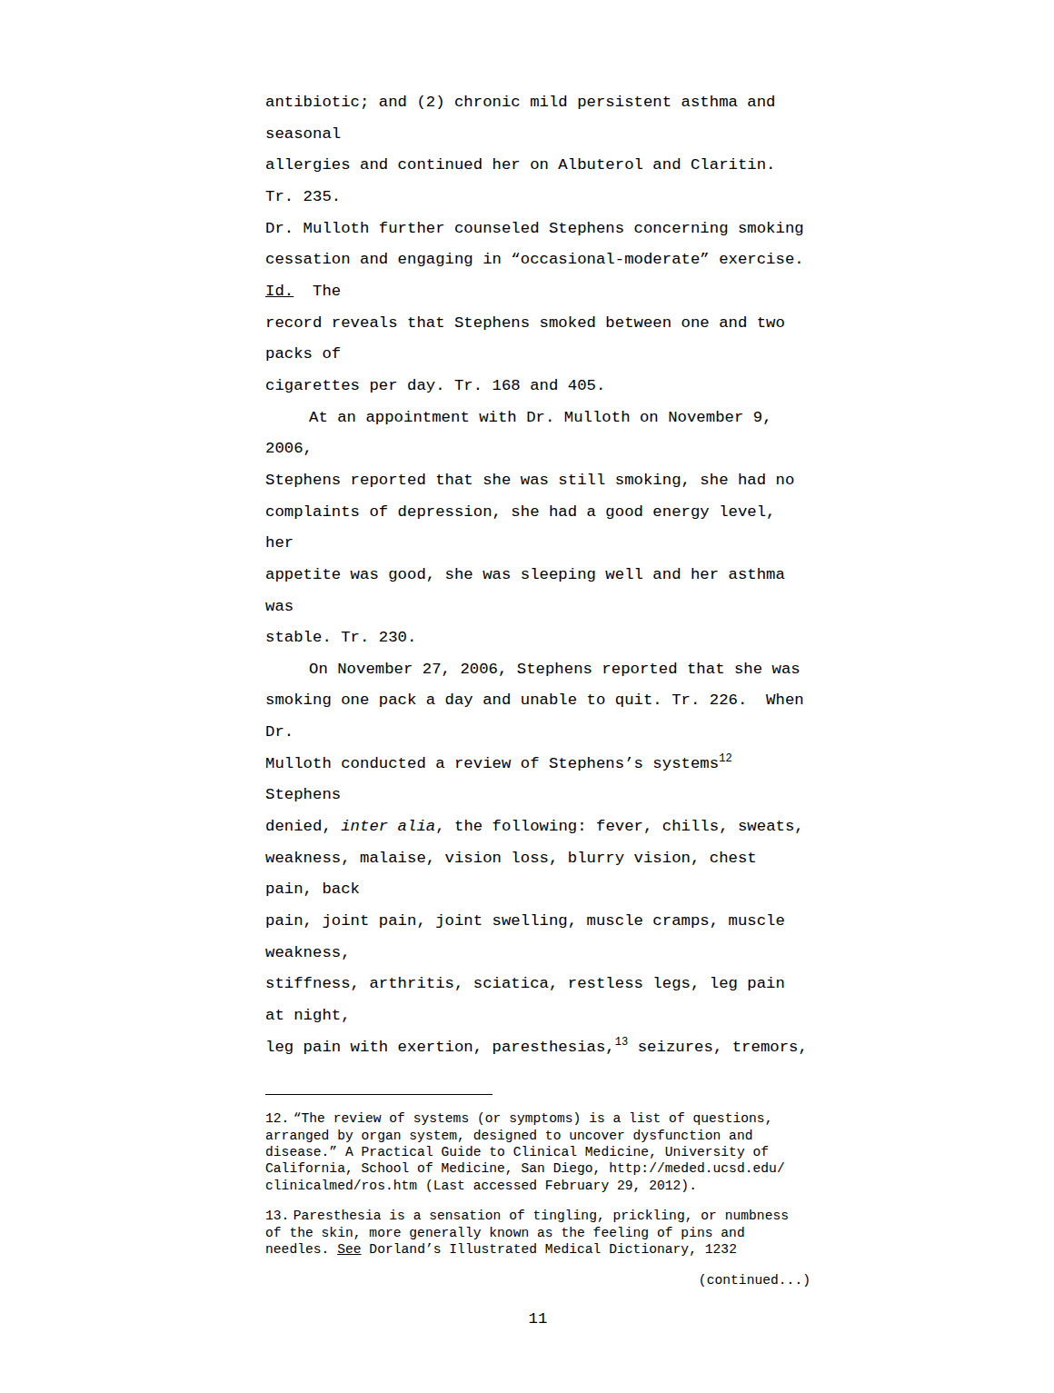antibiotic; and (2) chronic mild persistent asthma and seasonal
allergies and continued her on Albuterol and Claritin. Tr. 235.
Dr. Mulloth further counseled Stephens concerning smoking
cessation and engaging in “occasional-moderate” exercise. Id. The
record reveals that Stephens smoked between one and two packs of
cigarettes per day. Tr. 168 and 405.
At an appointment with Dr. Mulloth on November 9, 2006,
Stephens reported that she was still smoking, she had no
complaints of depression, she had a good energy level, her
appetite was good, she was sleeping well and her asthma was
stable. Tr. 230.
On November 27, 2006, Stephens reported that she was
smoking one pack a day and unable to quit. Tr. 226. When Dr.
Mulloth conducted a review of Stephens’s systems12 Stephens
denied, inter alia, the following: fever, chills, sweats,
weakness, malaise, vision loss, blurry vision, chest pain, back
pain, joint pain, joint swelling, muscle cramps, muscle weakness,
stiffness, arthritis, sciatica, restless legs, leg pain at night,
leg pain with exertion, paresthesias,13 seizures, tremors,
12.“The review of systems (or symptoms) is a list of questions, arranged by organ system, designed to uncover dysfunction and disease.” A Practical Guide to Clinical Medicine, University of California, School of Medicine, San Diego, http://meded.ucsd.edu/ clinicalmed/ros.htm (Last accessed February 29, 2012).
13. Paresthesia is a sensation of tingling, prickling, or numbness of the skin, more generally known as the feeling of pins and needles. See Dorland’s Illustrated Medical Dictionary, 1232
(continued...)
11